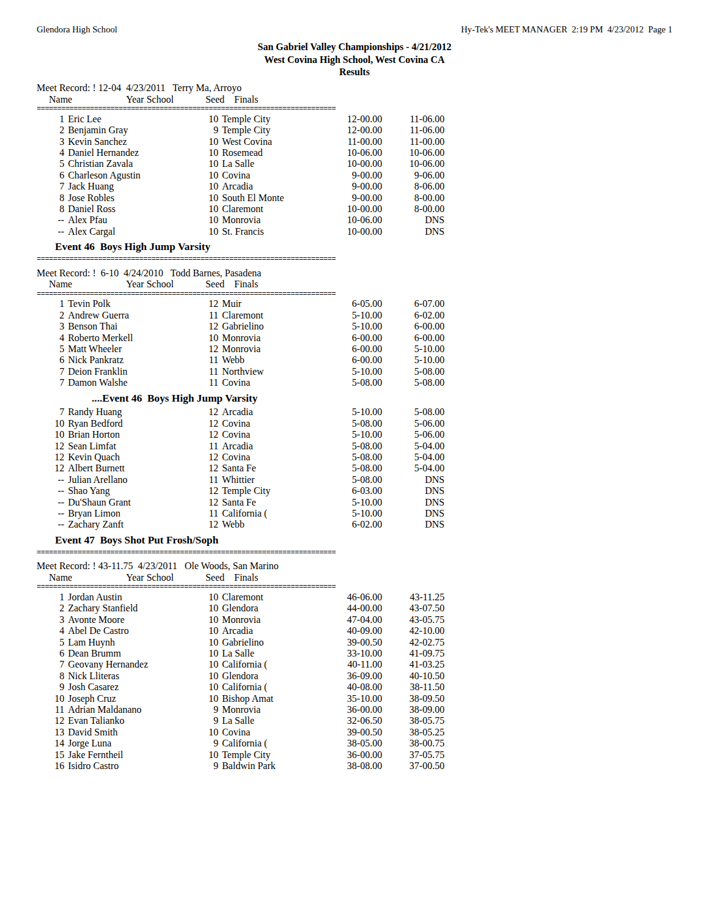Glendora High School Hy-Tek's MEET MANAGER 2:19 PM 4/23/2012 Page 1
San Gabriel Valley Championships - 4/21/2012
West Covina High School, West Covina CA
Results
Meet Record: ! 12-04 4/23/2011 Terry Ma, Arroyo
Name Year School Seed Finals
=========================================================================
| 1 | Eric Lee | 10 | Temple City | 12-00.00 | 11-06.00 |
| 2 | Benjamin Gray | 9 | Temple City | 12-00.00 | 11-06.00 |
| 3 | Kevin Sanchez | 10 | West Covina | 11-00.00 | 11-00.00 |
| 4 | Daniel Hernandez | 10 | Rosemead | 10-06.00 | 10-06.00 |
| 5 | Christian Zavala | 10 | La Salle | 10-00.00 | 10-06.00 |
| 6 | Charleson Agustin | 10 | Covina | 9-00.00 | 9-06.00 |
| 7 | Jack Huang | 10 | Arcadia | 9-00.00 | 8-06.00 |
| 8 | Jose Robles | 10 | South El Monte | 9-00.00 | 8-00.00 |
| 8 | Daniel Ross | 10 | Claremont | 10-00.00 | 8-00.00 |
| -- | Alex Pfau | 10 | Monrovia | 10-06.00 | DNS |
| -- | Alex Cargal | 10 | St. Francis | 10-00.00 | DNS |
Event 46 Boys High Jump Varsity
=========================================================================
Meet Record: ! 6-10 4/24/2010 Todd Barnes, Pasadena
Name Year School Seed Finals
=========================================================================
| 1 | Tevin Polk | 12 | Muir | 6-05.00 | 6-07.00 |
| 2 | Andrew Guerra | 11 | Claremont | 5-10.00 | 6-02.00 |
| 3 | Benson Thai | 12 | Gabrielino | 5-10.00 | 6-00.00 |
| 4 | Roberto Merkell | 10 | Monrovia | 6-00.00 | 6-00.00 |
| 5 | Matt Wheeler | 12 | Monrovia | 6-00.00 | 5-10.00 |
| 6 | Nick Pankratz | 11 | Webb | 6-00.00 | 5-10.00 |
| 7 | Deion Franklin | 11 | Northview | 5-10.00 | 5-08.00 |
| 7 | Damon Walshe | 11 | Covina | 5-08.00 | 5-08.00 |
....Event 46 Boys High Jump Varsity
| 7 | Randy Huang | 12 | Arcadia | 5-10.00 | 5-08.00 |
| 10 | Ryan Bedford | 12 | Covina | 5-08.00 | 5-06.00 |
| 10 | Brian Horton | 12 | Covina | 5-10.00 | 5-06.00 |
| 12 | Sean Limfat | 11 | Arcadia | 5-08.00 | 5-04.00 |
| 12 | Kevin Quach | 12 | Covina | 5-08.00 | 5-04.00 |
| 12 | Albert Burnett | 12 | Santa Fe | 5-08.00 | 5-04.00 |
| -- | Julian Arellano | 11 | Whittier | 5-08.00 | DNS |
| -- | Shao Yang | 12 | Temple City | 6-03.00 | DNS |
| -- | Du'Shaun Grant | 12 | Santa Fe | 5-10.00 | DNS |
| -- | Bryan Limon | 11 | California ( | 5-10.00 | DNS |
| -- | Zachary Zanft | 12 | Webb | 6-02.00 | DNS |
Event 47 Boys Shot Put Frosh/Soph
=========================================================================
Meet Record: ! 43-11.75 4/23/2011 Ole Woods, San Marino
Name Year School Seed Finals
=========================================================================
| 1 | Jordan Austin | 10 | Claremont | 46-06.00 | 43-11.25 |
| 2 | Zachary Stanfield | 10 | Glendora | 44-00.00 | 43-07.50 |
| 3 | Avonte Moore | 10 | Monrovia | 47-04.00 | 43-05.75 |
| 4 | Abel De Castro | 10 | Arcadia | 40-09.00 | 42-10.00 |
| 5 | Lam Huynh | 10 | Gabrielino | 39-00.50 | 42-02.75 |
| 6 | Dean Brumm | 10 | La Salle | 33-10.00 | 41-09.75 |
| 7 | Geovany Hernandez | 10 | California ( | 40-11.00 | 41-03.25 |
| 8 | Nick Lliteras | 10 | Glendora | 36-09.00 | 40-10.50 |
| 9 | Josh Casarez | 10 | California ( | 40-08.00 | 38-11.50 |
| 10 | Joseph Cruz | 10 | Bishop Amat | 35-10.00 | 38-09.50 |
| 11 | Adrian Maldanano | 9 | Monrovia | 36-00.00 | 38-09.00 |
| 12 | Evan Talianko | 9 | La Salle | 32-06.50 | 38-05.75 |
| 13 | David Smith | 10 | Covina | 39-00.50 | 38-05.25 |
| 14 | Jorge Luna | 9 | California ( | 38-05.00 | 38-00.75 |
| 15 | Jake Ferntheil | 10 | Temple City | 36-00.00 | 37-05.75 |
| 16 | Isidro Castro | 9 | Baldwin Park | 38-08.00 | 37-00.50 |